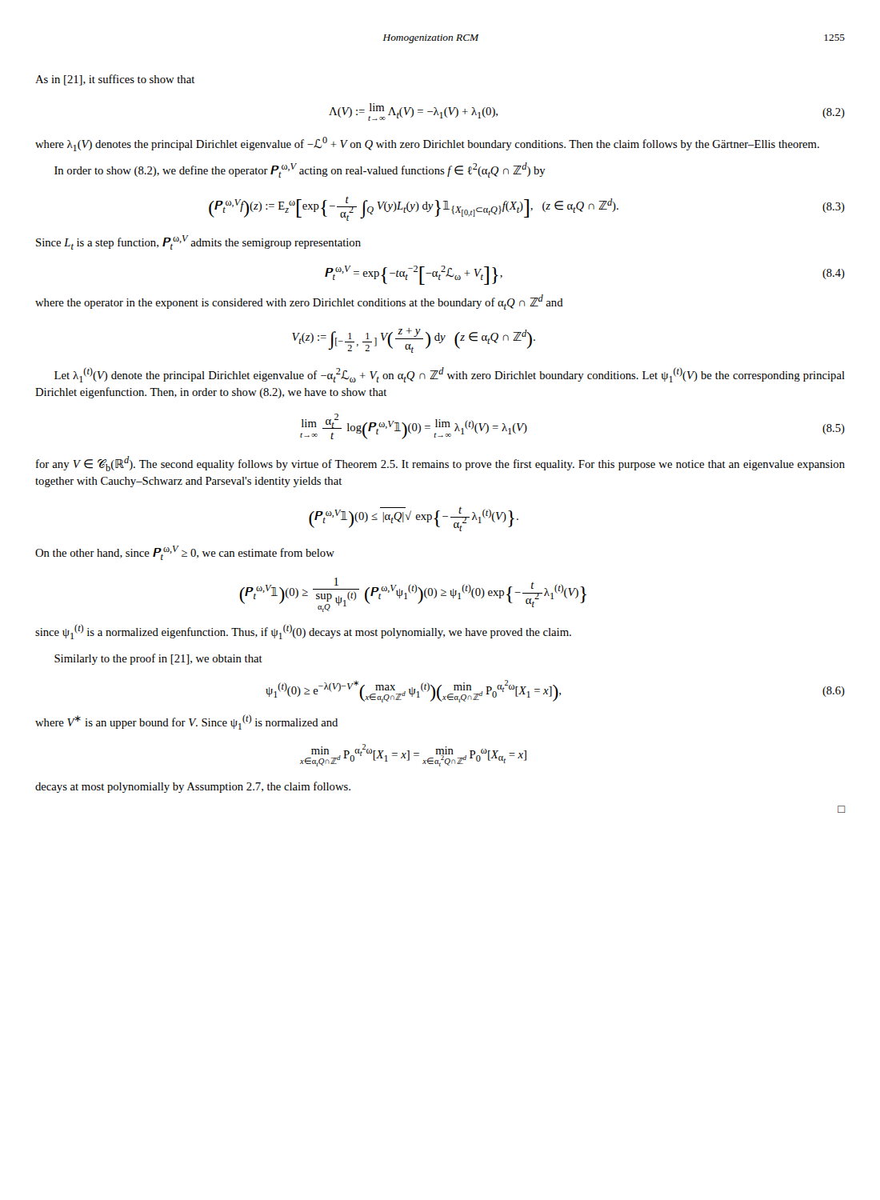Homogenization RCM 1255
As in [21], it suffices to show that
Λ(V) := lim t→∞ Λt(V) = −λ1(V) + λ1(0),
(8.2)
where λ1(V) denotes the principal Dirichlet eigenvalue of −ℒ0 + V on Q with zero Dirichlet boundary conditions. Then the claim follows by the Gärtner–Ellis theorem.
In order to show (8.2), we define the operator 𝑷tω,V acting on real-valued functions f ∈ ℓ2(αtQ ∩ ℤd) by
(𝑷tω,Vf)(z) := Ezω[exp{−tαt2 ∫Q V(y)Lt(y) dy}𝟙{X[0,t]⊂αtQ}f(Xt)], (z ∈ αtQ ∩ ℤd).
(8.3)
Since Lt is a step function, 𝑷tω,V admits the semigroup representation
𝑷tω,V = exp{−tαt−2[−αt2ℒω + Vt]},
(8.4)
where the operator in the exponent is considered with zero Dirichlet conditions at the boundary of αtQ ∩ ℤd and
Vt(z) := ∫[−12, 12] V(z + y αt) dy (z ∈ αtQ ∩ ℤd).
Let λ1(t)(V) denote the principal Dirichlet eigenvalue of −αt2ℒω + Vt on αtQ ∩ ℤd with zero Dirichlet boundary conditions. Let ψ1(t)(V) be the corresponding principal Dirichlet eigenfunction. Then, in order to show (8.2), we have to show that
lim t→∞ αt2 t log(𝑷tω,V𝟙)(0) = lim t→∞ λ1(t)(V) = λ1(V)
(8.5)
for any V ∈ 𝒞b(ℝd). The second equality follows by virtue of Theorem 2.5. It remains to prove the first equality. For this purpose we notice that an eigenvalue expansion together with Cauchy–Schwarz and Parseval's identity yields that
(𝑷tω,V𝟙)(0) ≤ |αtQ|√ exp{−tαt2λ1(t)(V)}.
On the other hand, since 𝑷tω,V ≥ 0, we can estimate from below
(𝑷tω,V𝟙)(0) ≥ 1 sup αtQ ψ1(t) (𝑷tω,Vψ1(t))(0) ≥ ψ1(t)(0) exp{−tαt2λ1(t)(V)}
since ψ1(t) is a normalized eigenfunction. Thus, if ψ1(t)(0) decays at most polynomially, we have proved the claim.
Similarly to the proof in [21], we obtain that
ψ1(t)(0) ≥ e−λ(V)−V∗(max x∈αtQ∩ℤd ψ1(t))(min x∈αtQ∩ℤd P0αt2ω[X1 = x]),
(8.6)
where V∗ is an upper bound for V. Since ψ1(t) is normalized and
min x∈αtQ∩ℤd P0αt2ω[X1 = x] = min x∈αt2Q∩ℤd P0ω[Xαt = x]
decays at most polynomially by Assumption 2.7, the claim follows.
□